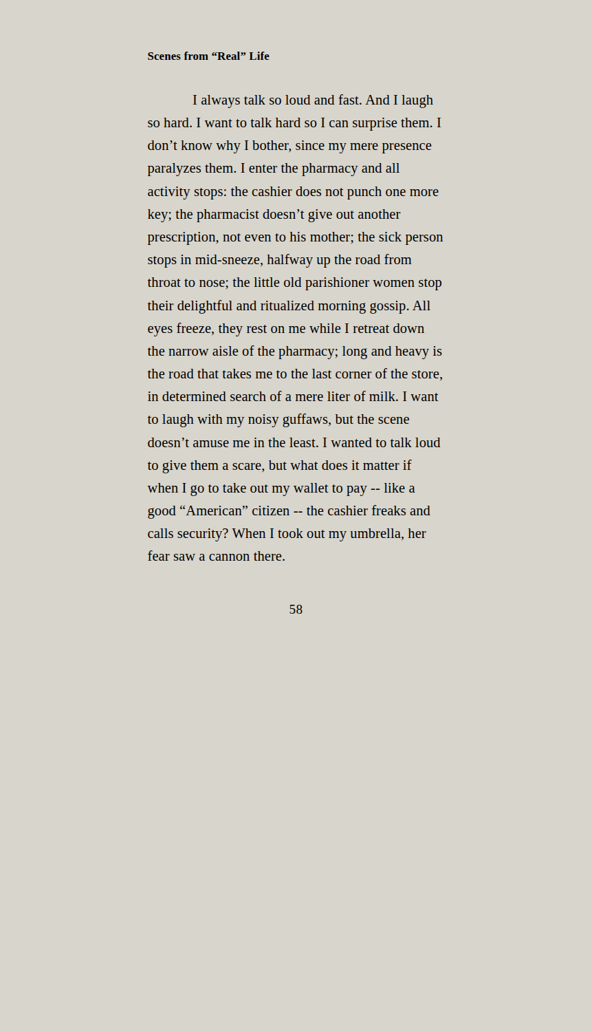Scenes from “Real” Life
I always talk so loud and fast. And I laugh so hard. I want to talk hard so I can surprise them. I don’t know why I bother, since my mere presence paralyzes them. I enter the pharmacy and all activity stops: the cashier does not punch one more key; the pharmacist doesn’t give out another prescription, not even to his mother; the sick person stops in mid-sneeze, halfway up the road from throat to nose; the little old parishioner women stop their delightful and ritualized morning gossip. All eyes freeze, they rest on me while I retreat down the narrow aisle of the pharmacy; long and heavy is the road that takes me to the last corner of the store, in determined search of a mere liter of milk. I want to laugh with my noisy guffaws, but the scene doesn’t amuse me in the least. I wanted to talk loud to give them a scare, but what does it matter if when I go to take out my wallet to pay -- like a good “American” citizen -- the cashier freaks and calls security? When I took out my umbrella, her fear saw a cannon there.
58